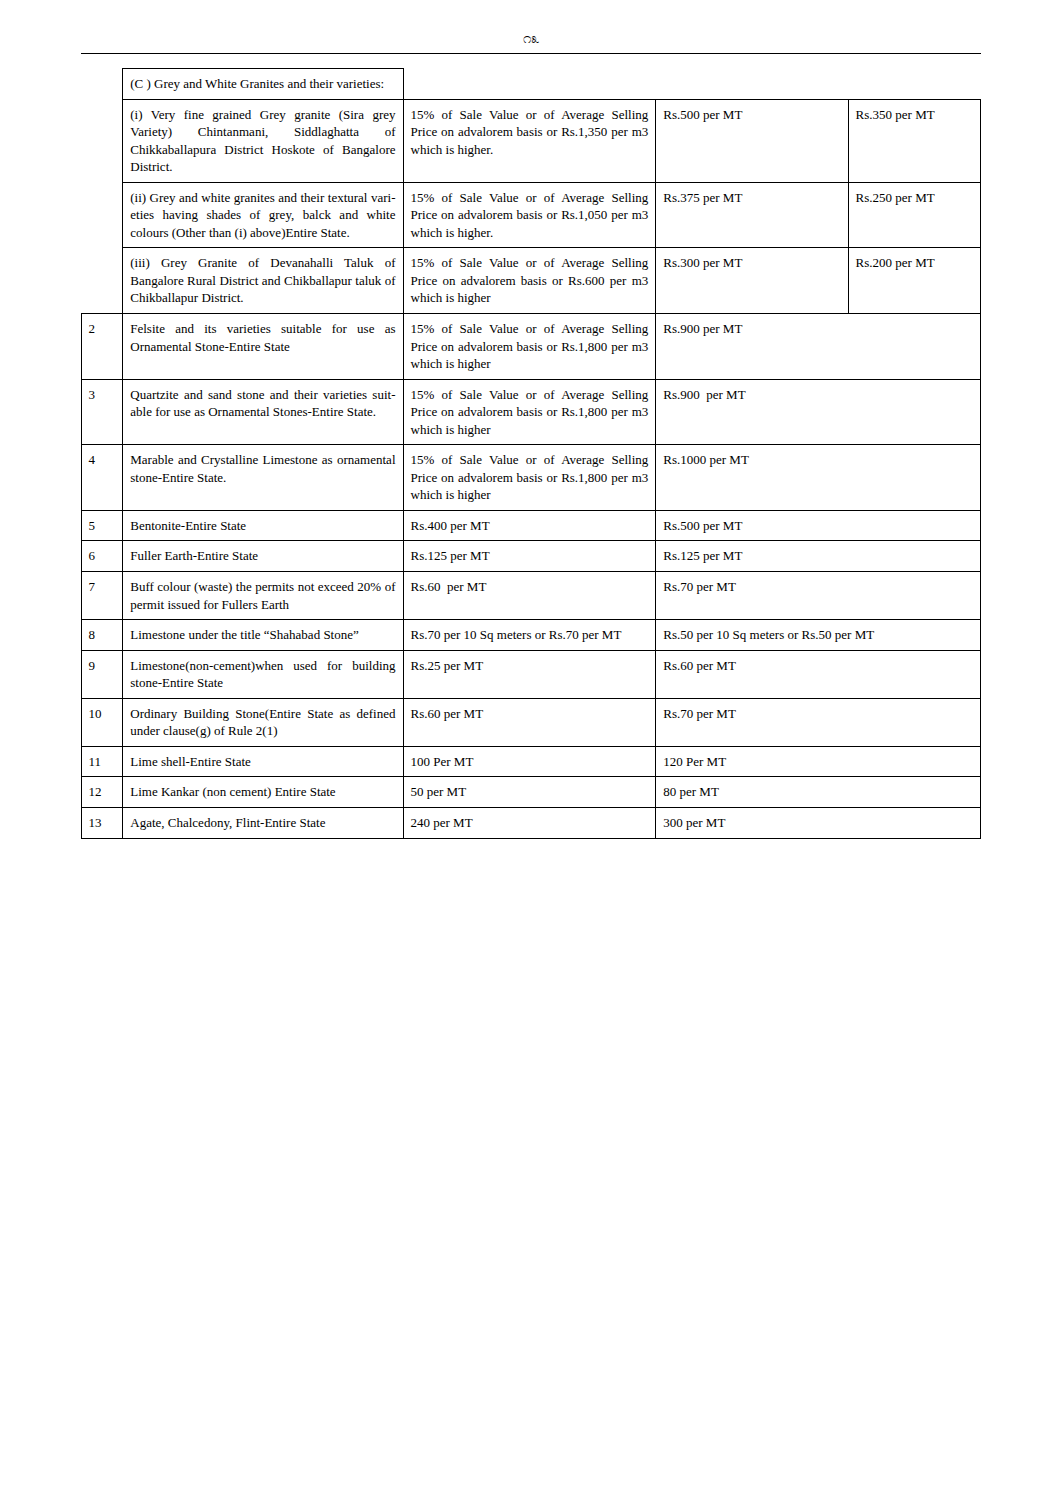೧೩
| | (C ) Grey and White Granites and their varieties: | | | |
| | (i) Very fine grained Grey granite (Sira grey Variety) Chintanmani, Siddlaghatta of Chikkaballapura District Hoskote of Bangalore District. | 15% of Sale Value or of Average Selling Price on advalorem basis or Rs.1,350 per m3 which is higher. | Rs.500 per MT | Rs.350 per MT |
| | (ii) Grey and white granites and their textural varieties having shades of grey, balck and white colours (Other than (i) above)Entire State. | 15% of Sale Value or of Average Selling Price on advalorem basis or Rs.1,050 per m3 which is higher. | Rs.375 per MT | Rs.250 per MT |
| | (iii) Grey Granite of Devanahalli Taluk of Bangalore Rural District and Chikballapur taluk of Chikballapur District. | 15% of Sale Value or of Average Selling Price on advalorem basis or Rs.600 per m3 which is higher | Rs.300 per MT | Rs.200 per MT |
| 2 | Felsite and its varieties suitable for use as Ornamental Stone-Entire State | 15% of Sale Value or of Average Selling Price on advalorem basis or Rs.1,800 per m3 which is higher | Rs.900 per MT |
| 3 | Quartzite and sand stone and their varieties suitable for use as Ornamental Stones-Entire State. | 15% of Sale Value or of Average Selling Price on advalorem basis or Rs.1,800 per m3 which is higher | Rs.900 per MT |
| 4 | Marable and Crystalline Limestone as ornamental stone-Entire State. | 15% of Sale Value or of Average Selling Price on advalorem basis or Rs.1,800 per m3 which is higher | Rs.1000 per MT |
| 5 | Bentonite-Entire State | Rs.400 per MT | Rs.500 per MT |
| 6 | Fuller Earth-Entire State | Rs.125 per MT | Rs.125 per MT |
| 7 | Buff colour (waste) the permits not exceed 20% of permit issued for Fullers Earth | Rs.60 per MT | Rs.70 per MT |
| 8 | Limestone under the title “Shahabad Stone” | Rs.70 per 10 Sq meters or Rs.70 per MT | Rs.50 per 10 Sq meters or Rs.50 per MT |
| 9 | Limestone(non-cement)when used for building stone-Entire State | Rs.25 per MT | Rs.60 per MT |
| 10 | Ordinary Building Stone(Entire State as defined under clause(g) of Rule 2(1) | Rs.60 per MT | Rs.70 per MT |
| 11 | Lime shell-Entire State | 100 Per MT | 120 Per MT |
| 12 | Lime Kankar (non cement) Entire State | 50 per MT | 80 per MT |
| 13 | Agate, Chalcedony, Flint-Entire State | 240 per MT | 300 per MT |